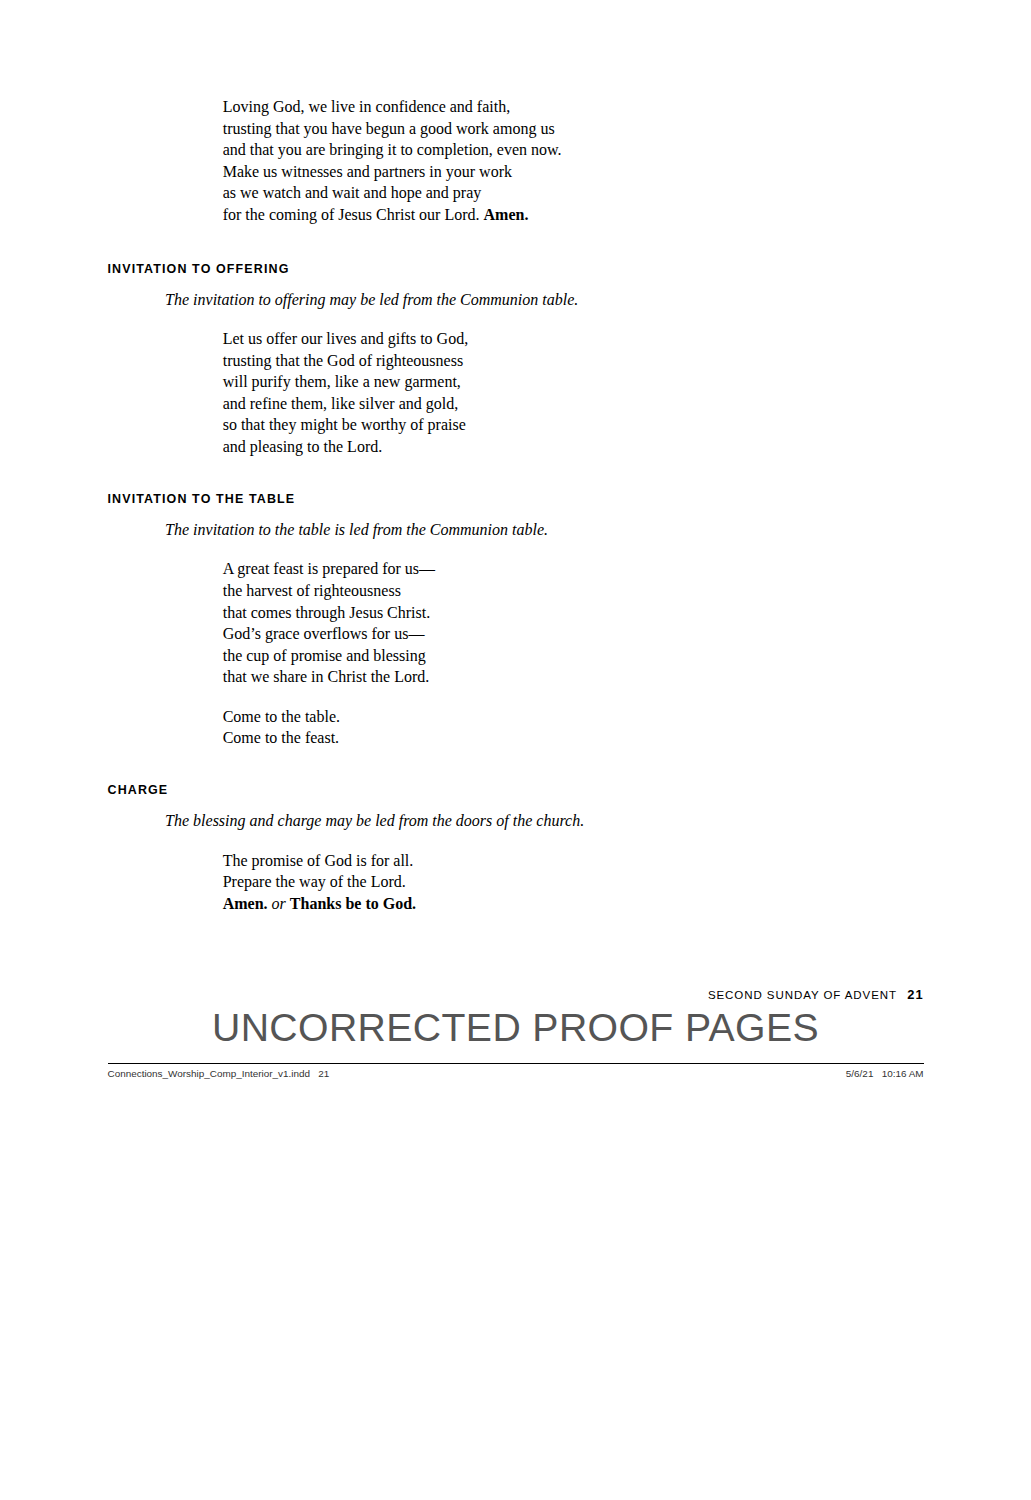Loving God, we live in confidence and faith,
trusting that you have begun a good work among us
and that you are bringing it to completion, even now.
Make us witnesses and partners in your work
as we watch and wait and hope and pray
for the coming of Jesus Christ our Lord. Amen.
Invitation to Offering
The invitation to offering may be led from the Communion table.
Let us offer our lives and gifts to God,
trusting that the God of righteousness
will purify them, like a new garment,
and refine them, like silver and gold,
so that they might be worthy of praise
and pleasing to the Lord.
Invitation to the Table
The invitation to the table is led from the Communion table.
A great feast is prepared for us—
the harvest of righteousness
that comes through Jesus Christ.
God’s grace overflows for us—
the cup of promise and blessing
that we share in Christ the Lord.
Come to the table.
Come to the feast.
Charge
The blessing and charge may be led from the doors of the church.
The promise of God is for all.
Prepare the way of the Lord.
Amen. or Thanks be to God.
Second Sunday of Advent 21
UNCORRECTED PROOF PAGES
Connections_Worship_Comp_Interior_v1.indd 21 5/6/21 10:16 AM